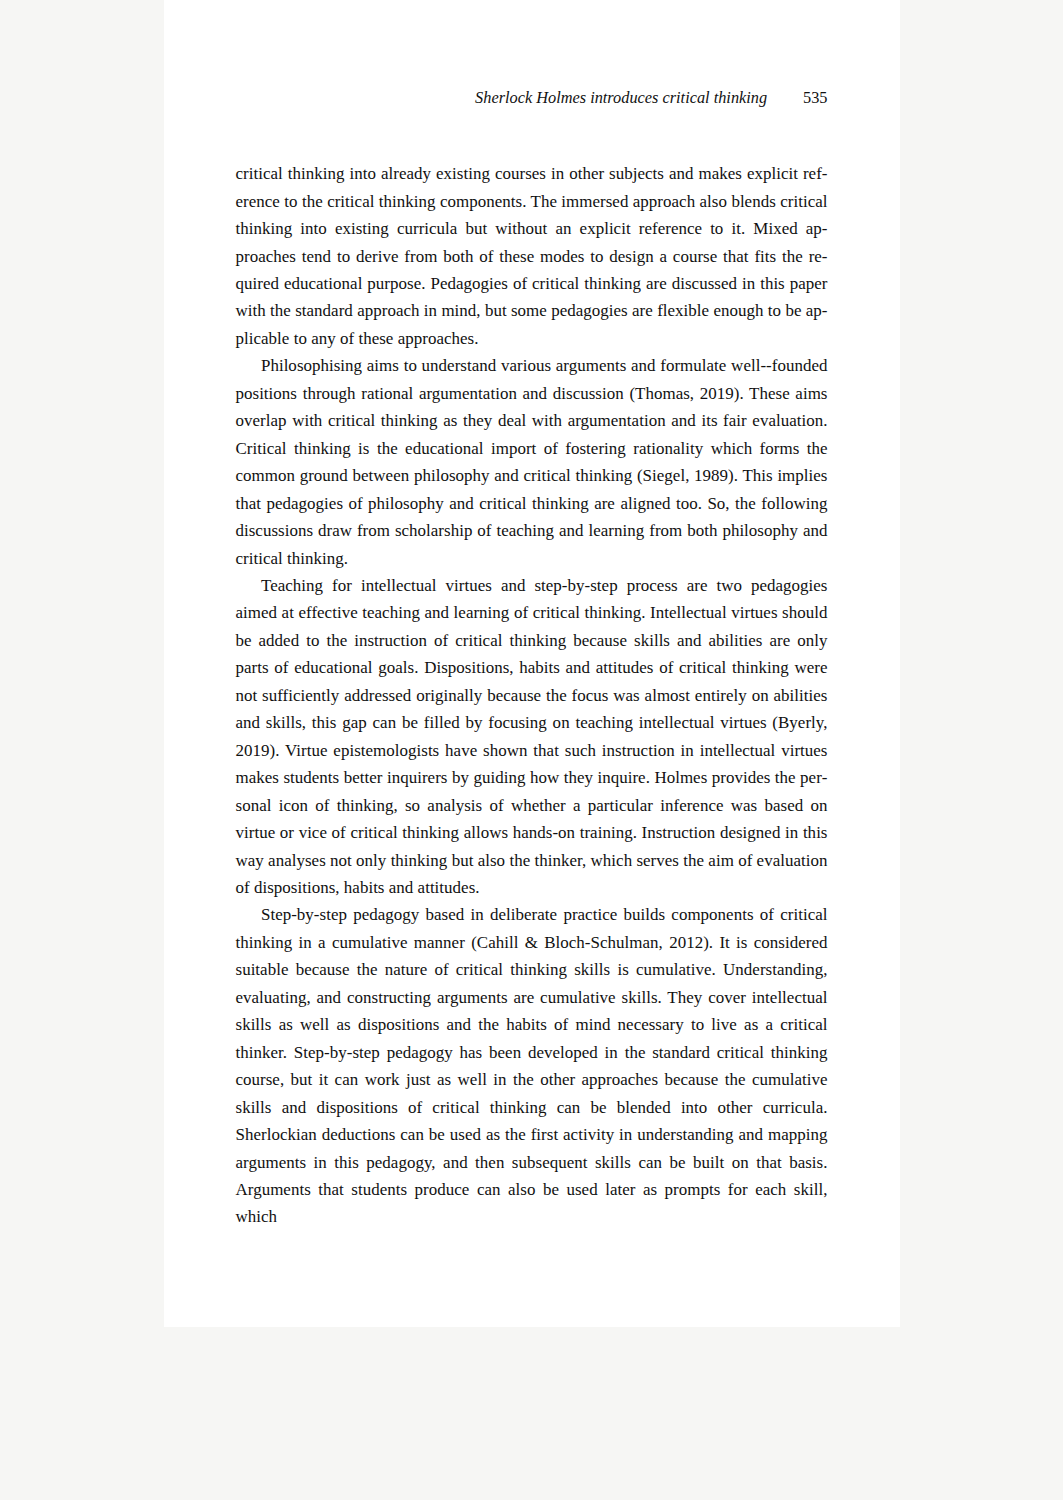Sherlock Holmes introduces critical thinking 535
critical thinking into already existing courses in other subjects and makes explicit reference to the critical thinking components. The immersed approach also blends critical thinking into existing curricula but without an explicit reference to it. Mixed approaches tend to derive from both of these modes to design a course that fits the required educational purpose. Pedagogies of critical thinking are discussed in this paper with the standard approach in mind, but some pedagogies are flexible enough to be applicable to any of these approaches.
Philosophising aims to understand various arguments and formulate well-​-founded positions through rational argumentation and discussion (Thomas, 2019). These aims overlap with critical thinking as they deal with argumentation and its fair evaluation. Critical thinking is the educational import of fostering rationality which forms the common ground between philosophy and critical thinking (Siegel, 1989). This implies that pedagogies of philosophy and critical thinking are aligned too. So, the following discussions draw from scholarship of teaching and learning from both philosophy and critical thinking.
Teaching for intellectual virtues and step-by-step process are two pedagogies aimed at effective teaching and learning of critical thinking. Intellectual virtues should be added to the instruction of critical thinking because skills and abilities are only parts of educational goals. Dispositions, habits and attitudes of critical thinking were not sufficiently addressed originally because the focus was almost entirely on abilities and skills, this gap can be filled by focusing on teaching intellectual virtues (Byerly, 2019). Virtue epistemologists have shown that such instruction in intellectual virtues makes students better inquirers by guiding how they inquire. Holmes provides the personal icon of thinking, so analysis of whether a particular inference was based on virtue or vice of critical thinking allows hands-on training. Instruction designed in this way analyses not only thinking but also the thinker, which serves the aim of evaluation of dispositions, habits and attitudes.
Step-by-step pedagogy based in deliberate practice builds components of critical thinking in a cumulative manner (Cahill & Bloch-Schulman, 2012). It is considered suitable because the nature of critical thinking skills is cumulative. Understanding, evaluating, and constructing arguments are cumulative skills. They cover intellectual skills as well as dispositions and the habits of mind necessary to live as a critical thinker. Step-by-step pedagogy has been developed in the standard critical thinking course, but it can work just as well in the other approaches because the cumulative skills and dispositions of critical thinking can be blended into other curricula. Sherlockian deductions can be used as the first activity in understanding and mapping arguments in this pedagogy, and then subsequent skills can be built on that basis. Arguments that students produce can also be used later as prompts for each skill, which